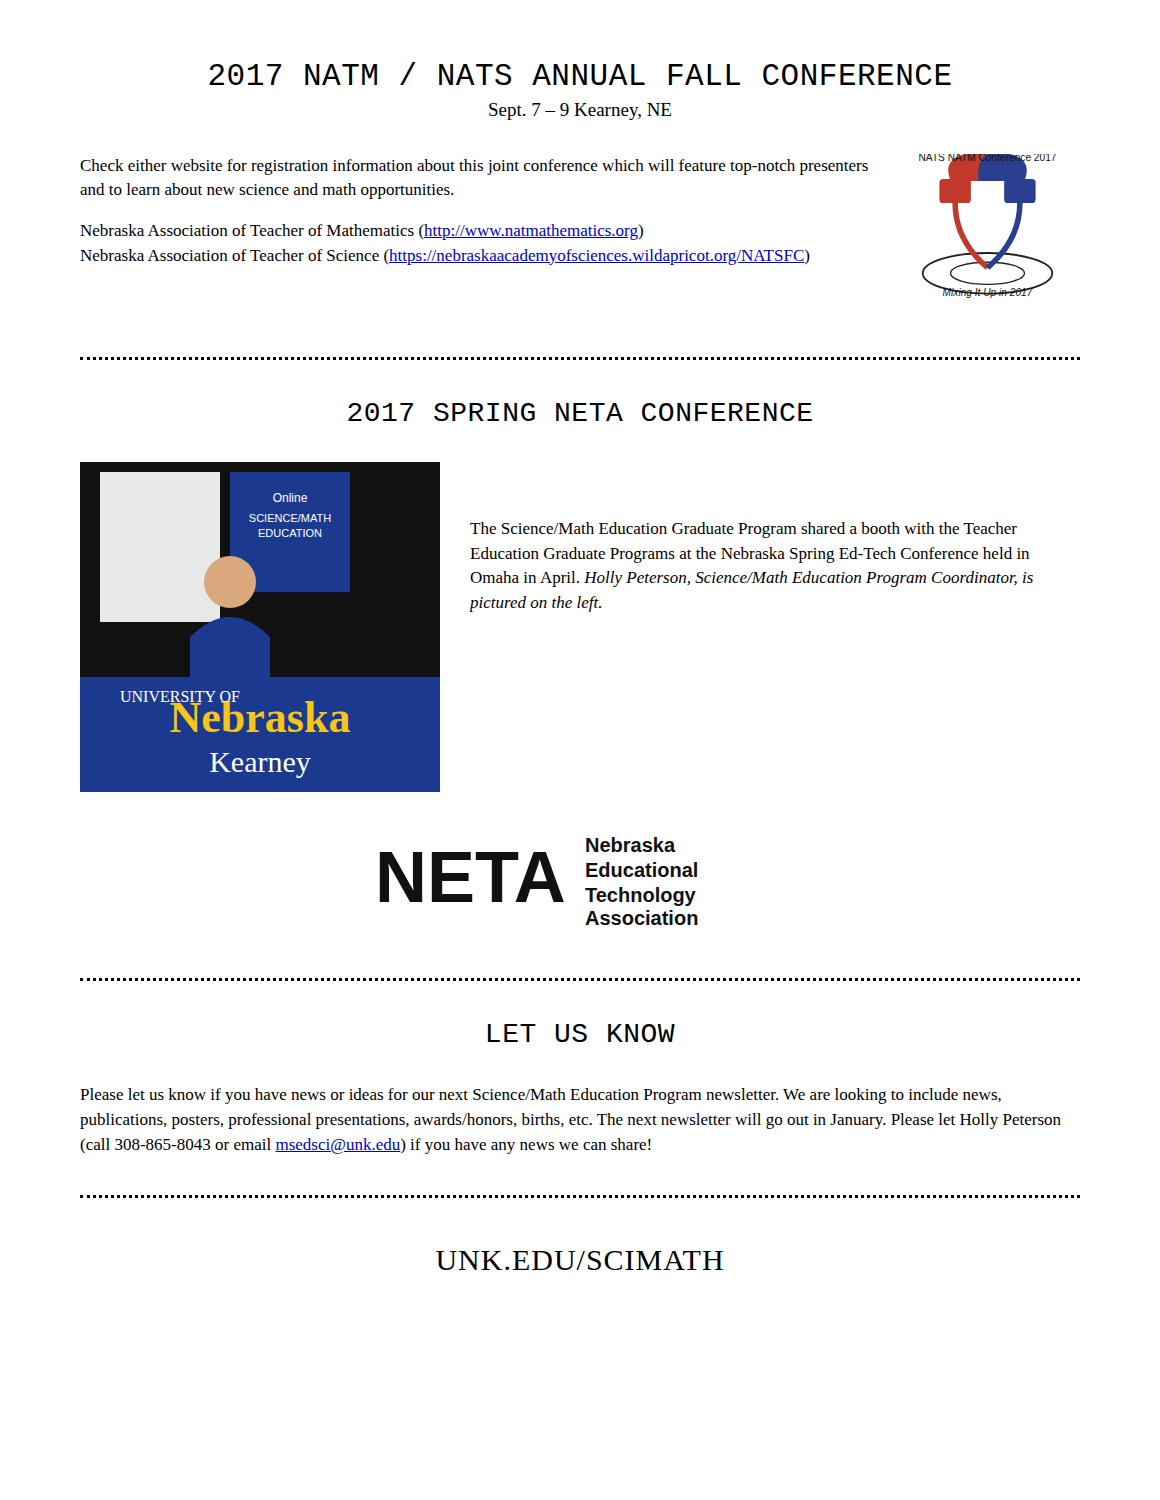2017 NATM / NATS ANNUAL FALL CONFERENCE
Sept. 7 – 9 Kearney, NE
Check either website for registration information about this joint conference which will feature top-notch presenters and to learn about new science and math opportunities.
Nebraska Association of Teacher of Mathematics (http://www.natmathematics.org)
Nebraska Association of Teacher of Science (https://nebraskaacademyofsciences.wildapricot.org/NATSFC)
2017 SPRING NETA CONFERENCE
The Science/Math Education Graduate Program shared a booth with the Teacher Education Graduate Programs at the Nebraska Spring Ed-Tech Conference held in Omaha in April. Holly Peterson, Science/Math Education Program Coordinator, is pictured on the left.
LET US KNOW
Please let us know if you have news or ideas for our next Science/Math Education Program newsletter. We are looking to include news, publications, posters, professional presentations, awards/honors, births, etc. The next newsletter will go out in January. Please let Holly Peterson (call 308-865-8043 or email msedsci@unk.edu) if you have any news we can share!
UNK.EDU/SCIMATH